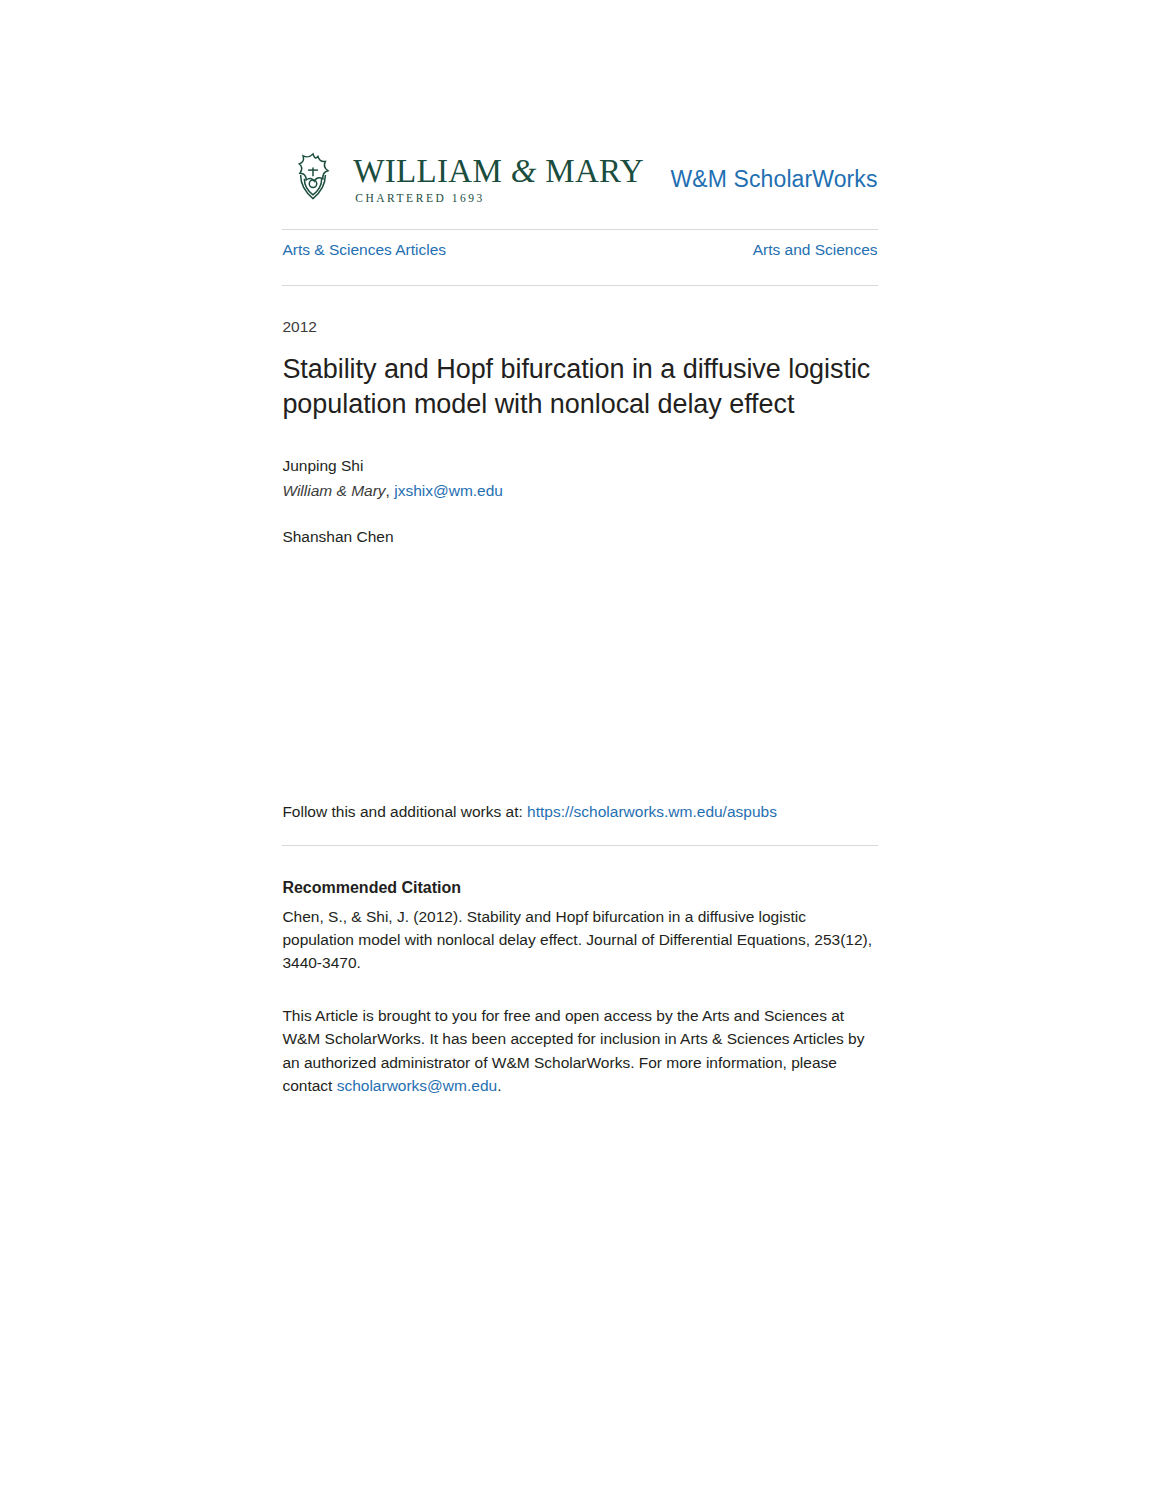WILLIAM & MARY
CHARTERED 1693
W&M ScholarWorks
Arts & Sciences Articles
Arts and Sciences
2012
Stability and Hopf bifurcation in a diffusive logistic population model with nonlocal delay effect
Junping Shi
William & Mary, jxshix@wm.edu
Shanshan Chen
Follow this and additional works at: https://scholarworks.wm.edu/aspubs
Recommended Citation
Chen, S., & Shi, J. (2012). Stability and Hopf bifurcation in a diffusive logistic population model with nonlocal delay effect. Journal of Differential Equations, 253(12), 3440-3470.
This Article is brought to you for free and open access by the Arts and Sciences at W&M ScholarWorks. It has been accepted for inclusion in Arts & Sciences Articles by an authorized administrator of W&M ScholarWorks. For more information, please contact scholarworks@wm.edu.